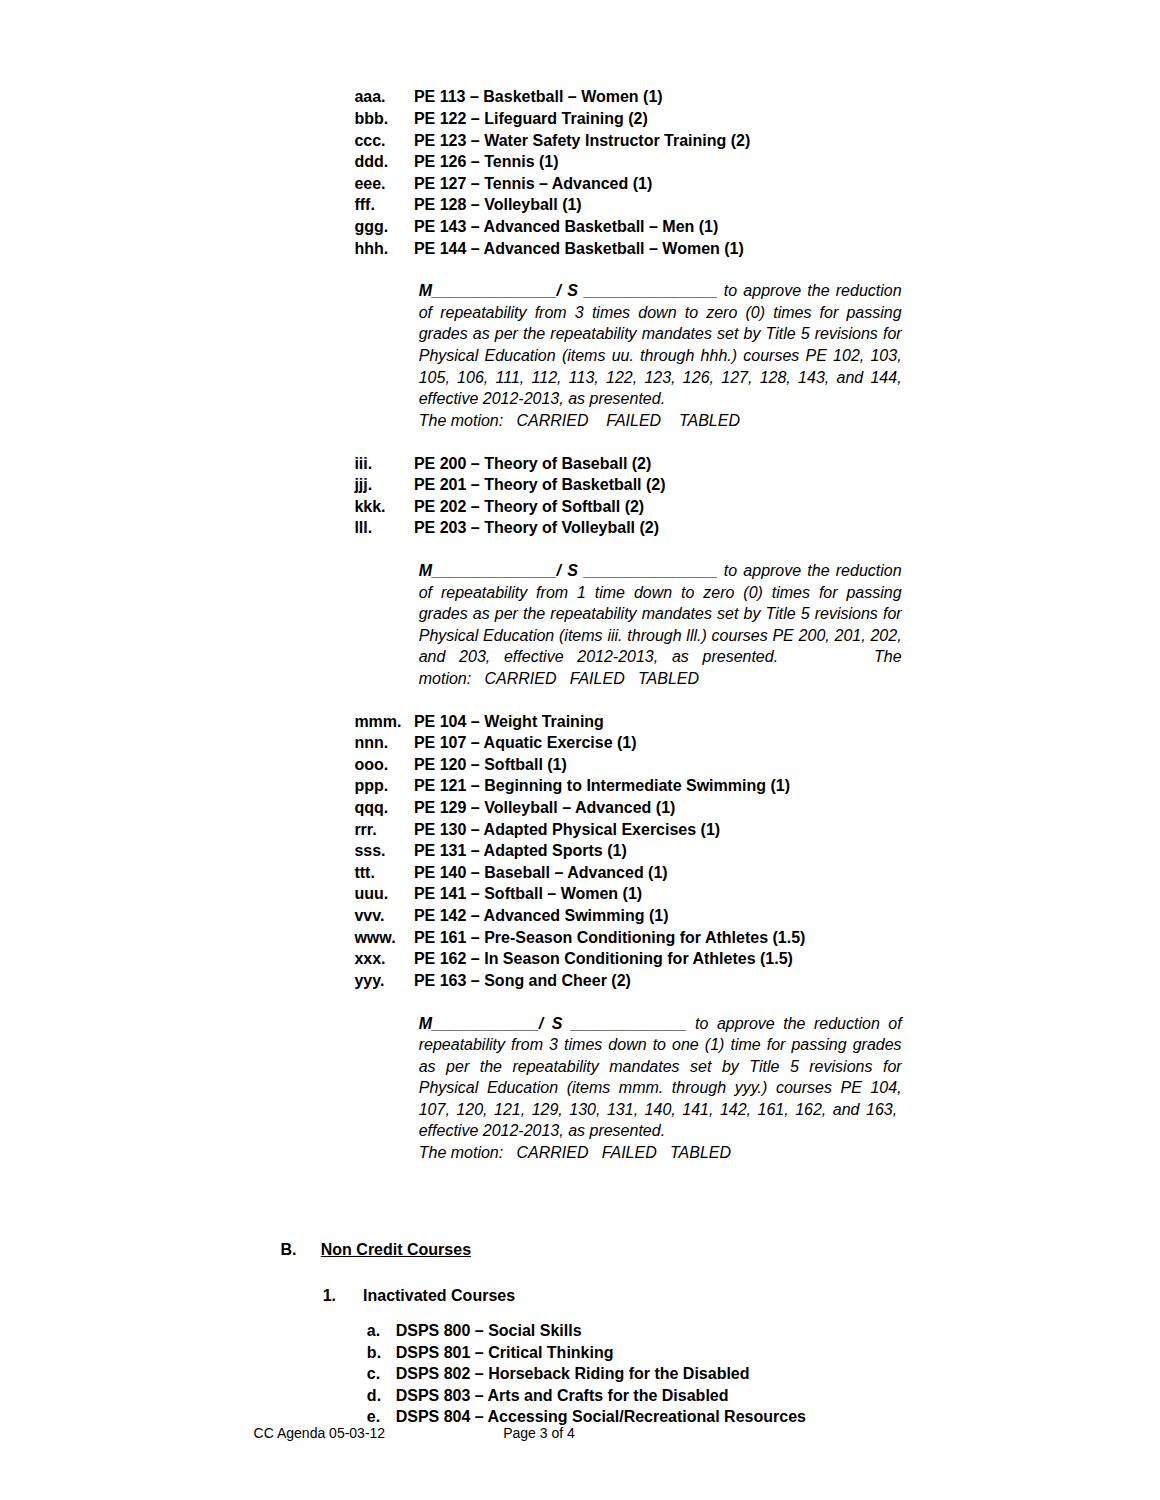aaa. PE 113 – Basketball – Women (1)
bbb. PE 122 – Lifeguard Training (2)
ccc. PE 123 – Water Safety Instructor Training (2)
ddd. PE 126 – Tennis (1)
eee. PE 127 – Tennis – Advanced (1)
fff. PE 128 – Volleyball (1)
ggg. PE 143 – Advanced Basketball – Men (1)
hhh. PE 144 – Advanced Basketball – Women (1)
M______________/ S _______________ to approve the reduction of repeatability from 3 times down to zero (0) times for passing grades as per the repeatability mandates set by Title 5 revisions for Physical Education (items uu. through hhh.) courses PE 102, 103, 105, 106, 111, 112, 113, 122, 123, 126, 127, 128, 143, and 144, effective 2012-2013, as presented.
The motion: CARRIED FAILED TABLED
iii. PE 200 – Theory of Baseball (2)
jjj. PE 201 – Theory of Basketball (2)
kkk. PE 202 – Theory of Softball (2)
lll. PE 203 – Theory of Volleyball (2)
M______________/ S _______________ to approve the reduction of repeatability from 1 time down to zero (0) times for passing grades as per the repeatability mandates set by Title 5 revisions for Physical Education (items iii. through lll.) courses PE 200, 201, 202, and 203, effective 2012-2013, as presented. The motion: CARRIED FAILED TABLED
mmm. PE 104 – Weight Training
nnn. PE 107 – Aquatic Exercise (1)
ooo. PE 120 – Softball (1)
ppp. PE 121 – Beginning to Intermediate Swimming (1)
qqq. PE 129 – Volleyball – Advanced (1)
rrr. PE 130 – Adapted Physical Exercises (1)
sss. PE 131 – Adapted Sports (1)
ttt. PE 140 – Baseball – Advanced (1)
uuu. PE 141 – Softball – Women (1)
vvv. PE 142 – Advanced Swimming (1)
www. PE 161 – Pre-Season Conditioning for Athletes (1.5)
xxx. PE 162 – In Season Conditioning for Athletes (1.5)
yyy. PE 163 – Song and Cheer (2)
M____________/ S _____________ to approve the reduction of repeatability from 3 times down to one (1) time for passing grades as per the repeatability mandates set by Title 5 revisions for Physical Education (items mmm. through yyy.) courses PE 104, 107, 120, 121, 129, 130, 131, 140, 141, 142, 161, 162, and 163, effective 2012-2013, as presented.
The motion: CARRIED FAILED TABLED
B. Non Credit Courses
1. Inactivated Courses
a. DSPS 800 – Social Skills
b. DSPS 801 – Critical Thinking
c. DSPS 802 – Horseback Riding for the Disabled
d. DSPS 803 – Arts and Crafts for the Disabled
e. DSPS 804 – Accessing Social/Recreational Resources
CC Agenda 05-03-12
Page 3 of 4